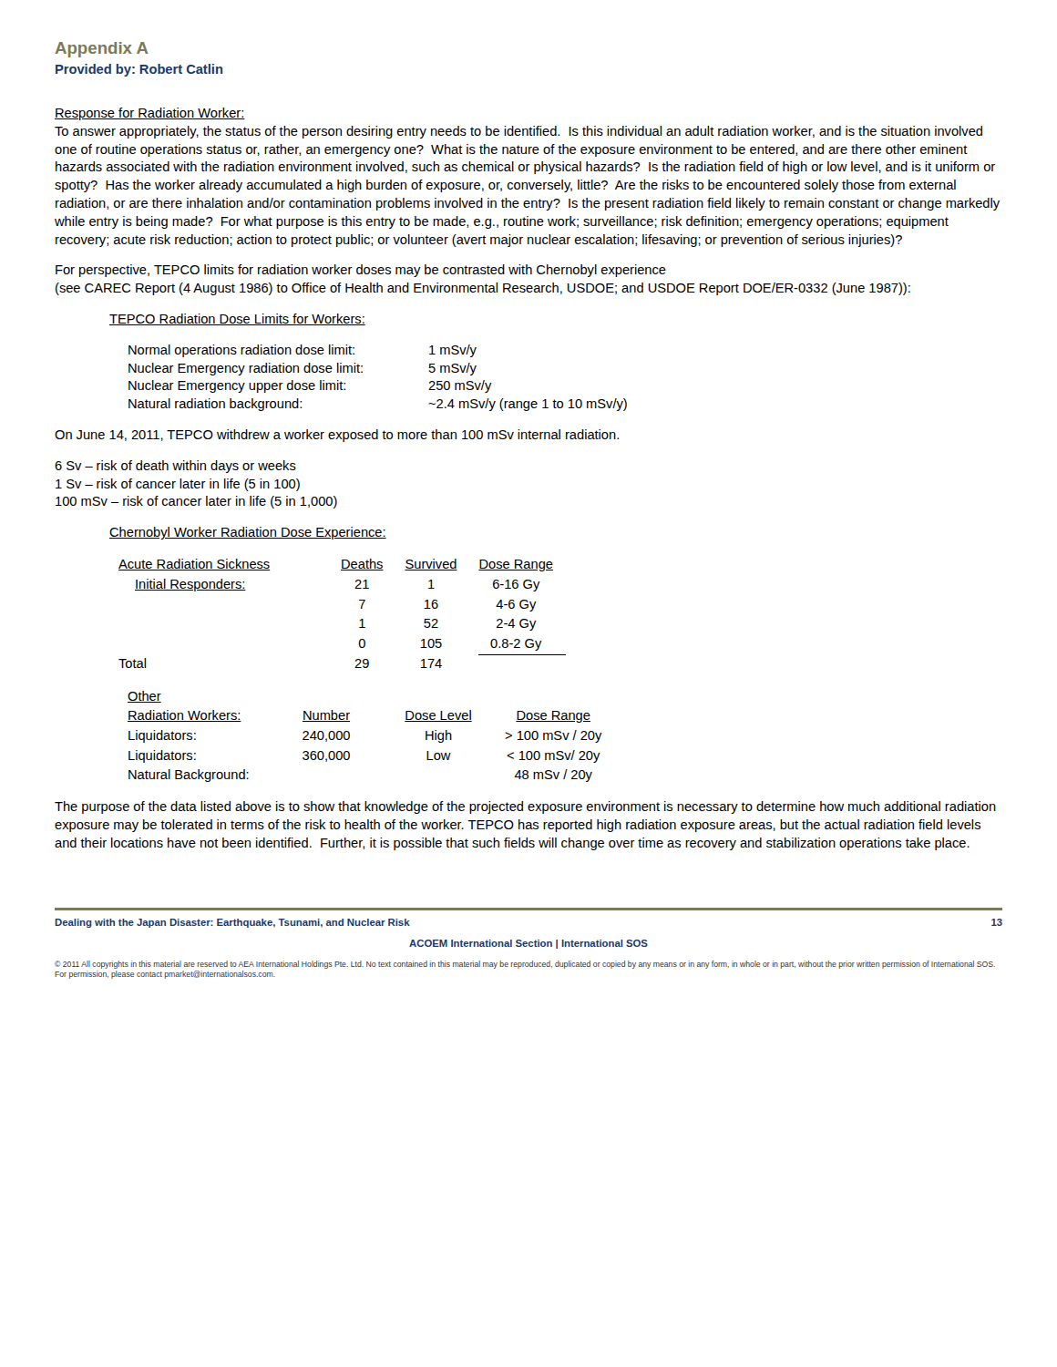Appendix A
Provided by: Robert Catlin
Response for Radiation Worker:
To answer appropriately, the status of the person desiring entry needs to be identified. Is this individual an adult radiation worker, and is the situation involved one of routine operations status or, rather, an emergency one? What is the nature of the exposure environment to be entered, and are there other eminent hazards associated with the radiation environment involved, such as chemical or physical hazards? Is the radiation field of high or low level, and is it uniform or spotty? Has the worker already accumulated a high burden of exposure, or, conversely, little? Are the risks to be encountered solely those from external radiation, or are there inhalation and/or contamination problems involved in the entry? Is the present radiation field likely to remain constant or change markedly while entry is being made? For what purpose is this entry to be made, e.g., routine work; surveillance; risk definition; emergency operations; equipment recovery; acute risk reduction; action to protect public; or volunteer (avert major nuclear escalation; lifesaving; or prevention of serious injuries)?
For perspective, TEPCO limits for radiation worker doses may be contrasted with Chernobyl experience
(see CAREC Report (4 August 1986) to Office of Health and Environmental Research, USDOE; and USDOE Report DOE/ER-0332 (June 1987)):
TEPCO Radiation Dose Limits for Workers:
| Normal operations radiation dose limit: | 1 mSv/y |
| Nuclear Emergency radiation dose limit: | 5 mSv/y |
| Nuclear Emergency upper dose limit: | 250 mSv/y |
| Natural radiation background: | ~2.4 mSv/y (range 1 to 10 mSv/y) |
On June 14, 2011, TEPCO withdrew a worker exposed to more than 100 mSv internal radiation.
6 Sv – risk of death within days or weeks
1 Sv – risk of cancer later in life (5 in 100)
100 mSv – risk of cancer later in life (5 in 1,000)
Chernobyl Worker Radiation Dose Experience:
| Acute Radiation Sickness | Deaths | Survived | Dose Range |
| --- | --- | --- | --- |
| Initial Responders: | 21 | 1 | 6-16 Gy |
| | 7 | 16 | 4-6 Gy |
| | 1 | 52 | 2-4 Gy |
| | 0 | 105 | 0.8-2 Gy |
| Total | 29 | 174 | |
| Other |
| Radiation Workers: | Number | Dose Level | Dose Range |
| Liquidators: | 240,000 | High | > 100 mSv / 20y |
| Liquidators: | 360,000 | Low | < 100 mSv/ 20y |
| Natural Background: | | | 48 mSv / 20y |
The purpose of the data listed above is to show that knowledge of the projected exposure environment is necessary to determine how much additional radiation exposure may be tolerated in terms of the risk to health of the worker. TEPCO has reported high radiation exposure areas, but the actual radiation field levels and their locations have not been identified. Further, it is possible that such fields will change over time as recovery and stabilization operations take place.
Dealing with the Japan Disaster: Earthquake, Tsunami, and Nuclear Risk 13
ACOEM International Section | International SOS
© 2011 All copyrights in this material are reserved to AEA International Holdings Pte. Ltd. No text contained in this material may be reproduced, duplicated or copied by any means or in any form, in whole or in part, without the prior written permission of International SOS. For permission, please contact pmarket@internationalsos.com.